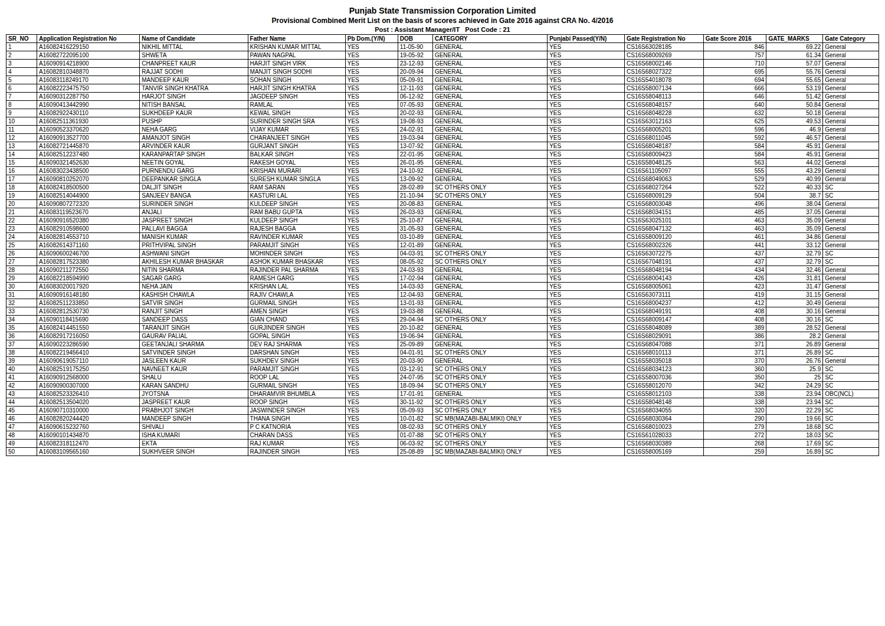Punjab State Transmission Corporation Limited
Provisional Combined Merit List on the basis of scores achieved in Gate 2016 against CRA No. 4/2016
Post : Assistant Manager/IT Post Code : 21
| SR_NO | Application Registration No | Name of Candidate | Father Name | Pb Dom.(Y/N) | DOB | CATEGORY | Punjabi Passed(Y/N) | Gate Registration No | Gate Score 2016 | GATE_MARKS | Gate Category |
| --- | --- | --- | --- | --- | --- | --- | --- | --- | --- | --- | --- |
| 1 | A16082416229150 | NIKHIL MITTAL | KRISHAN KUMAR MITTAL | YES | 11-05-90 | GENERAL | YES | CS16S63028185 | 846 | 69.22 | General |
| 2 | A16082722095100 | SHWETA | PAWAN NAGPAL | YES | 19-05-92 | GENERAL | YES | CS16S68009269 | 757 | 61.34 | General |
| 3 | A16090914218900 | CHANPREET KAUR | HARJIT SINGH VIRK | YES | 23-12-93 | GENERAL | YES | CS16S68002146 | 710 | 57.07 | General |
| 4 | A16082810348870 | RAJJAT SODHI | MANJIT SINGH SODHI | YES | 20-09-94 | GENERAL | YES | CS16S68027322 | 695 | 55.76 | General |
| 5 | A16083118249170 | MANDEEP KAUR | SOHAN SINGH | YES | 05-09-91 | GENERAL | YES | CS16S54018078 | 694 | 55.65 | General |
| 6 | A16082223475750 | TANVIR SINGH KHATRA | HARJIT SINGH KHATRA | YES | 12-11-93 | GENERAL | YES | CS16S58007134 | 666 | 53.19 | General |
| 7 | A16090312287750 | HARJOT SINGH | JAGDEEP SINGH | YES | 06-12-92 | GENERAL | YES | CS16S58048113 | 646 | 51.42 | General |
| 8 | A16090413442990 | NITISH BANSAL | RAMLAL | YES | 07-05-93 | GENERAL | YES | CS16S68048157 | 640 | 50.84 | General |
| 9 | A16082922430110 | SUKHDEEP KAUR | KEWAL SINGH | YES | 20-02-93 | GENERAL | YES | CS16S68048228 | 632 | 50.18 | General |
| 10 | A16082511361930 | PUSHP | SURINDER SINGH SRA | YES | 19-08-93 | GENERAL | YES | CS16S63012163 | 625 | 49.53 | General |
| 11 | A16090523370620 | NEHA GARG | VIJAY KUMAR | YES | 24-02-91 | GENERAL | YES | CS16S68005201 | 596 | 46.9 | General |
| 12 | A16090913527700 | AMANJOT SINGH | CHARANJEET SINGH | YES | 19-03-94 | GENERAL | YES | CS16S68011045 | 592 | 46.57 | General |
| 13 | A16082721445870 | ARVINDER KAUR | GURJANT SINGH | YES | 13-07-92 | GENERAL | YES | CS16S68048187 | 584 | 45.91 | General |
| 14 | A16082512237480 | KARANPARTAP SINGH | BALKAR SINGH | YES | 22-01-95 | GENERAL | YES | CS16S68009423 | 584 | 45.91 | General |
| 15 | A16090321452630 | NEETIN GOYAL | RAKESH GOYAL | YES | 26-01-95 | GENERAL | YES | CS16S58048125 | 563 | 44.02 | General |
| 16 | A16083023438500 | PURNENDU GARG | KRISHAN MURARI | YES | 24-10-92 | GENERAL | YES | CS16S61105097 | 555 | 43.29 | General |
| 17 | A16090810252070 | DEEPANKAR SINGLA | SURESH KUMAR SINGLA | YES | 13-09-92 | GENERAL | YES | CS16S68049063 | 529 | 40.99 | General |
| 18 | A16082418500500 | DALJIT SINGH | RAM SARAN | YES | 28-02-89 | SC OTHERS ONLY | YES | CS16S68027264 | 522 | 40.33 | SC |
| 19 | A16082514044900 | SANJEEV BANGA | KASTURI LAL | YES | 21-10-94 | SC OTHERS ONLY | YES | CS16S68009129 | 504 | 38.7 | SC |
| 20 | A16090807272320 | SURINDER SINGH | KULDEEP SINGH | YES | 20-08-83 | GENERAL | YES | CS16S68003048 | 496 | 38.04 | General |
| 21 | A16083119523670 | ANJALI | RAM BABU GUPTA | YES | 26-03-93 | GENERAL | YES | CS16S68034151 | 485 | 37.05 | General |
| 22 | A16090916520380 | JASPREET SINGH | KULDEEP SINGH | YES | 25-10-87 | GENERAL | YES | CS16S63025101 | 463 | 35.09 | General |
| 23 | A16082910598600 | PALLAVI BAGGA | RAJESH BAGGA | YES | 31-05-93 | GENERAL | YES | CS16S68047132 | 463 | 35.09 | General |
| 24 | A16082814553710 | MANISH KUMAR | RAVINDER KUMAR | YES | 03-10-89 | GENERAL | YES | CS16S58009120 | 461 | 34.86 | General |
| 25 | A16082614371160 | PRITHVIPAL SINGH | PARAMJIT SINGH | YES | 12-01-89 | GENERAL | YES | CS16S68002326 | 441 | 33.12 | General |
| 26 | A16090600246700 | ASHWANI SINGH | MOHINDER SINGH | YES | 04-03-91 | SC OTHERS ONLY | YES | CS16S63072275 | 437 | 32.79 | SC |
| 27 | A16082817523380 | AKHILESH KUMAR BHASKAR | ASHOK KUMAR BHASKAR | YES | 08-05-92 | SC OTHERS ONLY | YES | CS16S67048191 | 437 | 32.79 | SC |
| 28 | A16090211272550 | NITIN SHARMA | RAJINDER PAL SHARMA | YES | 24-03-93 | GENERAL | YES | CS16S68048194 | 434 | 32.46 | General |
| 29 | A16082218594990 | SAGAR GARG | RAMESH GARG | YES | 17-02-94 | GENERAL | YES | CS16S68004143 | 426 | 31.81 | General |
| 30 | A16083020017920 | NEHA JAIN | KRISHAN LAL | YES | 14-03-93 | GENERAL | YES | CS16S68005061 | 423 | 31.47 | General |
| 31 | A16090916148180 | KASHISH CHAWLA | RAJIV CHAWLA | YES | 12-04-93 | GENERAL | YES | CS16S63073111 | 419 | 31.15 | General |
| 32 | A16082511233850 | SATVIR SINGH | GURMAIL SINGH | YES | 13-01-93 | GENERAL | YES | CS16S68004237 | 412 | 30.49 | General |
| 33 | A16082812530730 | RANJIT SINGH | AMEN SINGH | YES | 19-03-88 | GENERAL | YES | CS16S68049191 | 408 | 30.16 | General |
| 34 | A16090118415690 | SANDEEP DASS | GIAN CHAND | YES | 29-04-94 | SC OTHERS ONLY | YES | CS16S68009147 | 408 | 30.16 | SC |
| 35 | A16082414451550 | TARANJIT SINGH | GURJINDER SINGH | YES | 20-10-82 | GENERAL | YES | CS16S58048089 | 389 | 28.52 | General |
| 36 | A16082917216050 | GAURAV PALIAL | GOPAL SINGH | YES | 19-06-94 | GENERAL | YES | CS16S68029091 | 386 | 28.2 | General |
| 37 | A16090223286590 | GEETANJALI SHARMA | DEV RAJ SHARMA | YES | 25-09-89 | GENERAL | YES | CS16S68047088 | 371 | 26.89 | General |
| 38 | A16082219456410 | SATVINDER SINGH | DARSHAN SINGH | YES | 04-01-91 | SC OTHERS ONLY | YES | CS16S68010113 | 371 | 26.89 | SC |
| 39 | A16090619057110 | JASLEEN KAUR | SUKHDEV SINGH | YES | 20-03-90 | GENERAL | YES | CS16S58035018 | 370 | 26.76 | General |
| 40 | A16082519175250 | NAVNEET KAUR | PARAMJIT SINGH | YES | 03-12-91 | SC OTHERS ONLY | YES | CS16S68034123 | 360 | 25.9 | SC |
| 41 | A16090912568000 | SHALU | ROOP LAL | YES | 24-07-95 | SC OTHERS ONLY | YES | CS16S58007036 | 350 | 25 | SC |
| 42 | A16090900307000 | KARAN SANDHU | GURMAIL SINGH | YES | 18-09-94 | SC OTHERS ONLY | YES | CS16S58012070 | 342 | 24.29 | SC |
| 43 | A16082523326410 | JYOTSNA | DHARAMVIR BHUMBLA | YES | 17-01-91 | GENERAL | YES | CS16S58012103 | 338 | 23.94 | OBC(NCL) |
| 44 | A16082513504020 | JASPREET KAUR | ROOP SINGH | YES | 30-11-92 | SC OTHERS ONLY | YES | CS16S58048148 | 338 | 23.94 | SC |
| 45 | A16090710310000 | PRABHJOT SINGH | JASWINDER SINGH | YES | 05-09-93 | SC OTHERS ONLY | YES | CS16S68034055 | 320 | 22.29 | SC |
| 46 | A16082820244420 | MANDEEP SINGH | THANA SINGH | YES | 10-01-82 | SC MB(MAZABI-BALMIKI) ONLY | YES | CS16S68030364 | 290 | 19.66 | SC |
| 47 | A16090615232760 | SHIVALI | P C KATNORIA | YES | 08-02-93 | SC OTHERS ONLY | YES | CS16S68010023 | 279 | 18.68 | SC |
| 48 | A16090101434870 | ISHA KUMARI | CHARAN DASS | YES | 01-07-88 | SC OTHERS ONLY | YES | CS16S61028033 | 272 | 18.03 | SC |
| 49 | A16082318112470 | EKTA | RAJ KUMAR | YES | 06-03-92 | SC OTHERS ONLY | YES | CS16S68030389 | 268 | 17.69 | SC |
| 50 | A16083109565160 | SUKHVEER SINGH | RAJINDER SINGH | YES | 25-08-89 | SC MB(MAZABI-BALMIKI) ONLY | YES | CS16S58005169 | 259 | 16.89 | SC |